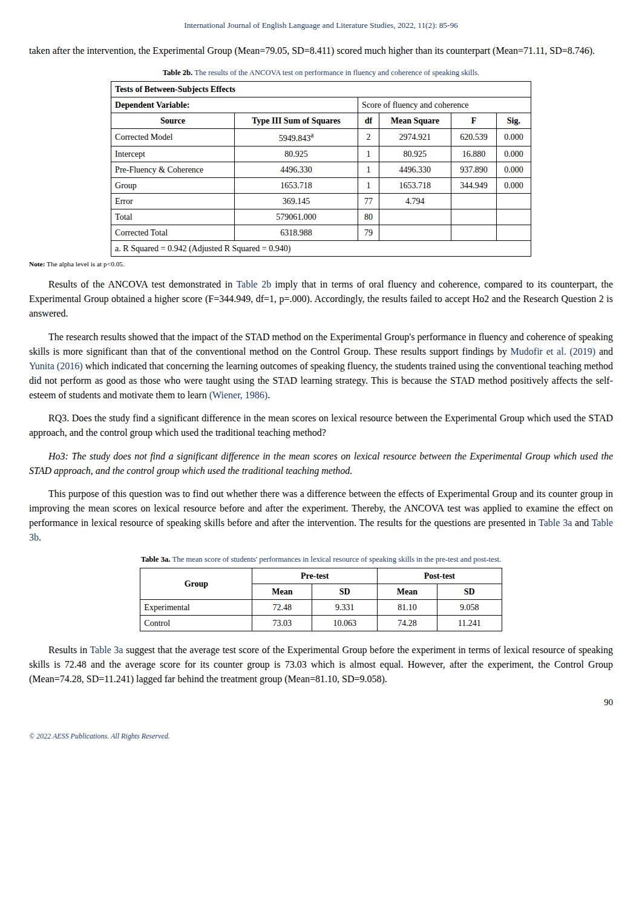International Journal of English Language and Literature Studies, 2022, 11(2): 85-96
taken after the intervention, the Experimental Group (Mean=79.05, SD=8.411) scored much higher than its counterpart (Mean=71.11, SD=8.746).
Table 2b. The results of the ANCOVA test on performance in fluency and coherence of speaking skills.
| Tests of Between-Subjects Effects |
| Dependent Variable: | Score of fluency and coherence |
| Source | Type III Sum of Squares | df | Mean Square | F | Sig. |
| Corrected Model | 5949.843 a | 2 | 2974.921 | 620.539 | 0.000 |
| Intercept | 80.925 | 1 | 80.925 | 16.880 | 0.000 |
| Pre-Fluency & Coherence | 4496.330 | 1 | 4496.330 | 937.890 | 0.000 |
| Group | 1653.718 | 1 | 1653.718 | 344.949 | 0.000 |
| Error | 369.145 | 77 | 4.794 | | |
| Total | 579061.000 | 80 | | | |
| Corrected Total | 6318.988 | 79 | | | |
| a. R Squared = 0.942 (Adjusted R Squared = 0.940) |
Note: The alpha level is at p<0.05.
Results of the ANCOVA test demonstrated in Table 2b imply that in terms of oral fluency and coherence, compared to its counterpart, the Experimental Group obtained a higher score (F=344.949, df=1, p=.000). Accordingly, the results failed to accept Ho2 and the Research Question 2 is answered.
The research results showed that the impact of the STAD method on the Experimental Group's performance in fluency and coherence of speaking skills is more significant than that of the conventional method on the Control Group. These results support findings by Mudofir et al. (2019) and Yunita (2016) which indicated that concerning the learning outcomes of speaking fluency, the students trained using the conventional teaching method did not perform as good as those who were taught using the STAD learning strategy. This is because the STAD method positively affects the self-esteem of students and motivate them to learn (Wiener, 1986).
RQ3. Does the study find a significant difference in the mean scores on lexical resource between the Experimental Group which used the STAD approach, and the control group which used the traditional teaching method?
Ho3: The study does not find a significant difference in the mean scores on lexical resource between the Experimental Group which used the STAD approach, and the control group which used the traditional teaching method.
This purpose of this question was to find out whether there was a difference between the effects of Experimental Group and its counter group in improving the mean scores on lexical resource before and after the experiment. Thereby, the ANCOVA test was applied to examine the effect on performance in lexical resource of speaking skills before and after the intervention. The results for the questions are presented in Table 3a and Table 3b.
Table 3a. The mean score of students' performances in lexical resource of speaking skills in the pre-test and post-test.
| Group | Pre-test | Post-test |
| --- | --- | --- |
| Mean | SD | Mean | SD |
| Experimental | 72.48 | 9.331 | 81.10 | 9.058 |
| Control | 73.03 | 10.063 | 74.28 | 11.241 |
Results in Table 3a suggest that the average test score of the Experimental Group before the experiment in terms of lexical resource of speaking skills is 72.48 and the average score for its counter group is 73.03 which is almost equal. However, after the experiment, the Control Group (Mean=74.28, SD=11.241) lagged far behind the treatment group (Mean=81.10, SD=9.058).
90
© 2022 AESS Publications. All Rights Reserved.